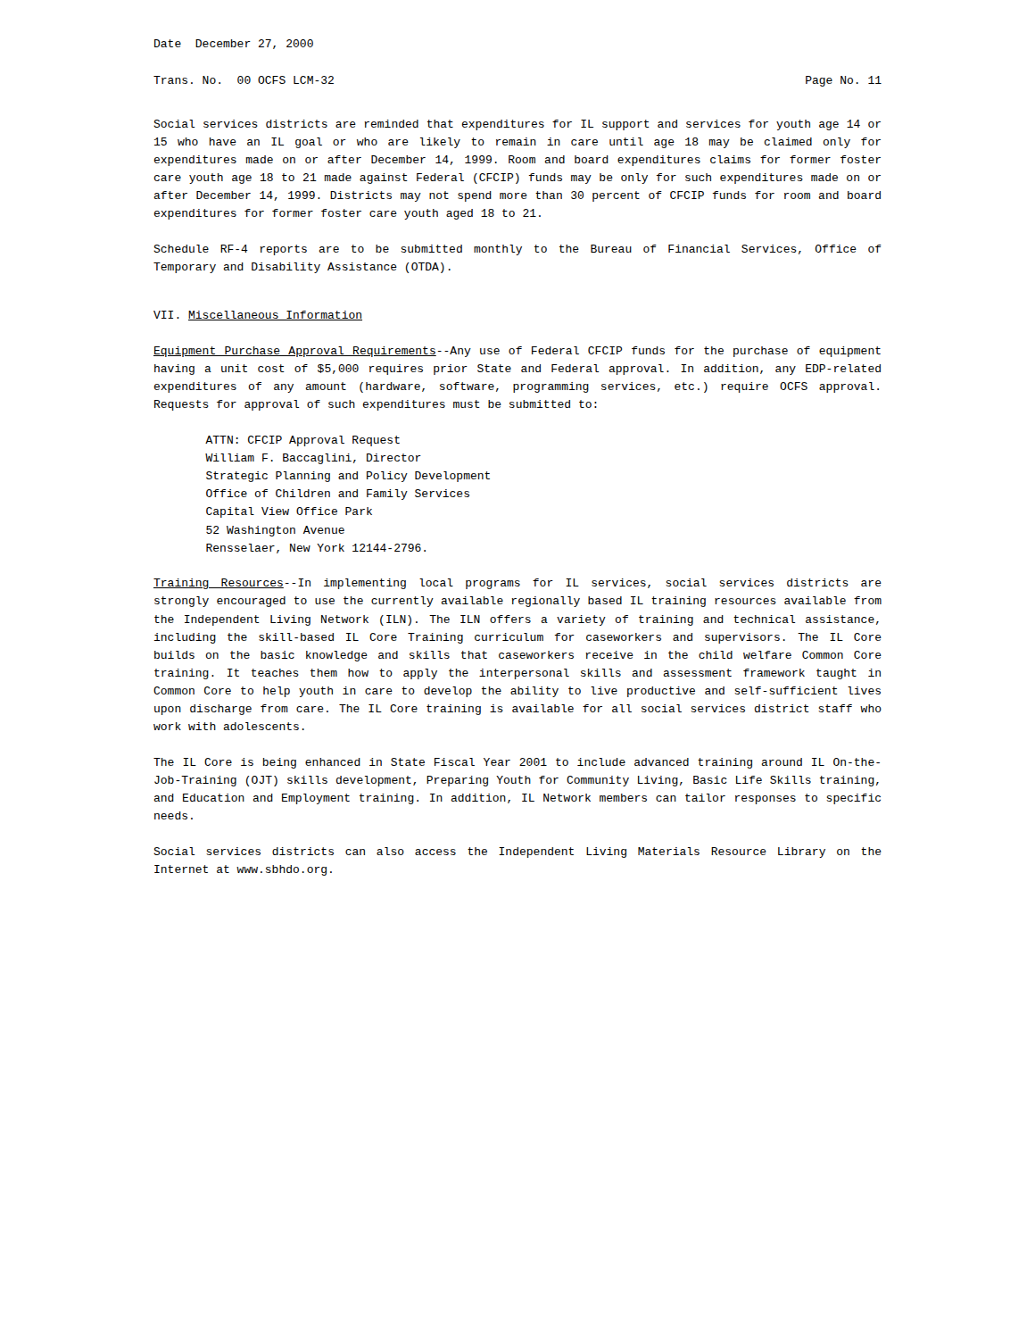Date December 27, 2000
Trans. No. 00 OCFS LCM-32 Page No. 11
Social services districts are reminded that expenditures for IL support and services for youth age 14 or 15 who have an IL goal or who are likely to remain in care until age 18 may be claimed only for expenditures made on or after December 14, 1999. Room and board expenditures claims for former foster care youth age 18 to 21 made against Federal (CFCIP) funds may be only for such expenditures made on or after December 14, 1999. Districts may not spend more than 30 percent of CFCIP funds for room and board expenditures for former foster care youth aged 18 to 21.
Schedule RF-4 reports are to be submitted monthly to the Bureau of Financial Services, Office of Temporary and Disability Assistance (OTDA).
VII. Miscellaneous Information
Equipment Purchase Approval Requirements--Any use of Federal CFCIP funds for the purchase of equipment having a unit cost of $5,000 requires prior State and Federal approval. In addition, any EDP-related expenditures of any amount (hardware, software, programming services, etc.) require OCFS approval. Requests for approval of such expenditures must be submitted to:
ATTN: CFCIP Approval Request William F. Baccaglini, Director Strategic Planning and Policy Development Office of Children and Family Services Capital View Office Park 52 Washington Avenue Rensselaer, New York 12144-2796.
Training Resources--In implementing local programs for IL services, social services districts are strongly encouraged to use the currently available regionally based IL training resources available from the Independent Living Network (ILN). The ILN offers a variety of training and technical assistance, including the skill-based IL Core Training curriculum for caseworkers and supervisors. The IL Core builds on the basic knowledge and skills that caseworkers receive in the child welfare Common Core training. It teaches them how to apply the interpersonal skills and assessment framework taught in Common Core to help youth in care to develop the ability to live productive and self-sufficient lives upon discharge from care. The IL Core training is available for all social services district staff who work with adolescents.
The IL Core is being enhanced in State Fiscal Year 2001 to include advanced training around IL On-the-Job-Training (OJT) skills development, Preparing Youth for Community Living, Basic Life Skills training, and Education and Employment training. In addition, IL Network members can tailor responses to specific needs.
Social services districts can also access the Independent Living Materials Resource Library on the Internet at www.sbhdo.org.